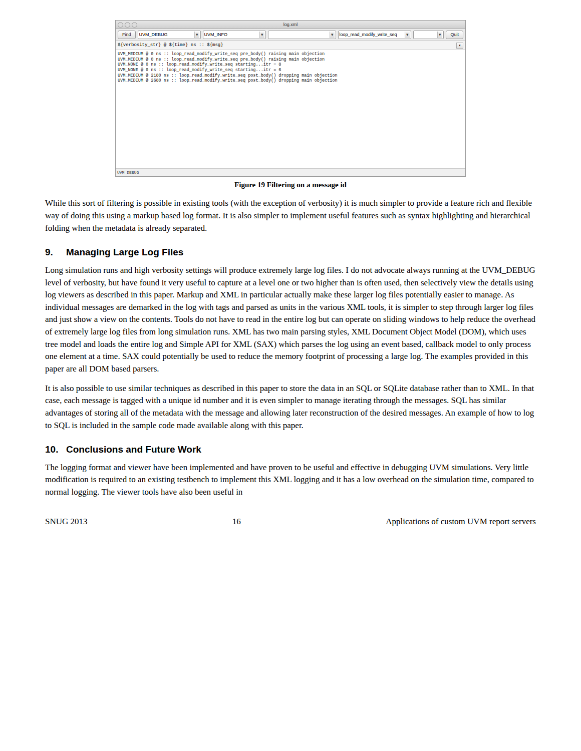log.xml
Find
UVM_DEBUG▾
UVM_INFO▾
▾
loop_read_modify_write_seq▾
▾
Quit
${verbosity_str} @ ${time} ns :: ${msg} ▾
UVM_MEDIUM @ 0 ns :: loop_read_modify_write_seq pre_body() raising main objection UVM_MEDIUM @ 0 ns :: loop_read_modify_write_seq pre_body() raising main objection UVM_NONE @ 0 ns :: loop_read_modify_write_seq starting...itr = 8 UVM_NONE @ 0 ns :: loop_read_modify_write_seq starting...itr = 6 UVM_MEDIUM @ 2180 ns :: loop_read_modify_write_seq post_body() dropping main objection UVM_MEDIUM @ 2680 ns :: loop_read_modify_write_seq post_body() dropping main objection
UVM_DEBUG
Figure 19 Filtering on a message id
While this sort of filtering is possible in existing tools (with the exception of verbosity) it is much simpler to provide a feature rich and flexible way of doing this using a markup based log format. It is also simpler to implement useful features such as syntax highlighting and hierarchical folding when the metadata is already separated.
9. Managing Large Log Files
Long simulation runs and high verbosity settings will produce extremely large log files. I do not advocate always running at the UVM_DEBUG level of verbosity, but have found it very useful to capture at a level one or two higher than is often used, then selectively view the details using log viewers as described in this paper. Markup and XML in particular actually make these larger log files potentially easier to manage. As individual messages are demarked in the log with tags and parsed as units in the various XML tools, it is simpler to step through larger log files and just show a view on the contents. Tools do not have to read in the entire log but can operate on sliding windows to help reduce the overhead of extremely large log files from long simulation runs. XML has two main parsing styles, XML Document Object Model (DOM), which uses tree model and loads the entire log and Simple API for XML (SAX) which parses the log using an event based, callback model to only process one element at a time. SAX could potentially be used to reduce the memory footprint of processing a large log. The examples provided in this paper are all DOM based parsers.
It is also possible to use similar techniques as described in this paper to store the data in an SQL or SQLite database rather than to XML. In that case, each message is tagged with a unique id number and it is even simpler to manage iterating through the messages. SQL has similar advantages of storing all of the metadata with the message and allowing later reconstruction of the desired messages. An example of how to log to SQL is included in the sample code made available along with this paper.
10. Conclusions and Future Work
The logging format and viewer have been implemented and have proven to be useful and effective in debugging UVM simulations. Very little modification is required to an existing testbench to implement this XML logging and it has a low overhead on the simulation time, compared to normal logging. The viewer tools have also been useful in
SNUG 2013
16
Applications of custom UVM report servers